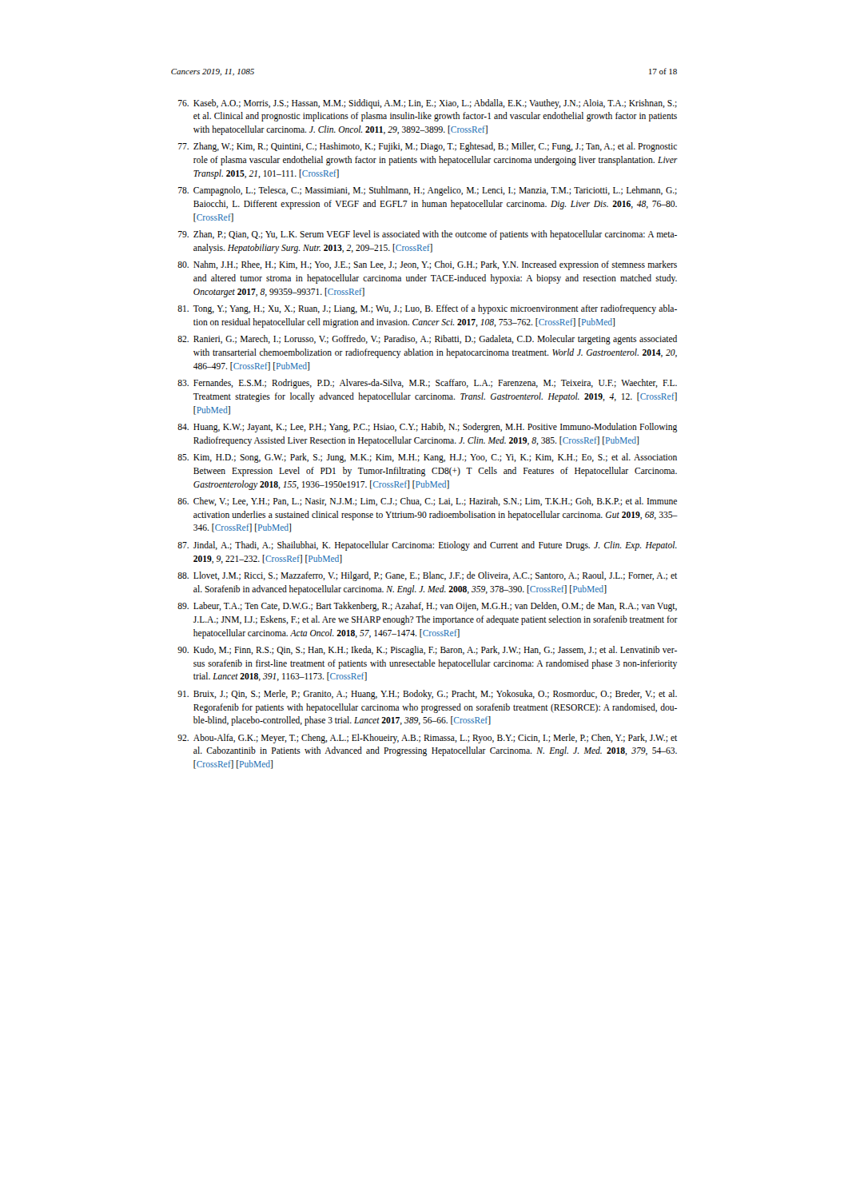Cancers 2019, 11, 1085
17 of 18
Kaseb, A.O.; Morris, J.S.; Hassan, M.M.; Siddiqui, A.M.; Lin, E.; Xiao, L.; Abdalla, E.K.; Vauthey, J.N.; Aloia, T.A.; Krishnan, S.; et al. Clinical and prognostic implications of plasma insulin-like growth factor-1 and vascular endothelial growth factor in patients with hepatocellular carcinoma. J. Clin. Oncol. 2011, 29, 3892–3899. [CrossRef]
Zhang, W.; Kim, R.; Quintini, C.; Hashimoto, K.; Fujiki, M.; Diago, T.; Eghtesad, B.; Miller, C.; Fung, J.; Tan, A.; et al. Prognostic role of plasma vascular endothelial growth factor in patients with hepatocellular carcinoma undergoing liver transplantation. Liver Transpl. 2015, 21, 101–111. [CrossRef]
Campagnolo, L.; Telesca, C.; Massimiani, M.; Stuhlmann, H.; Angelico, M.; Lenci, I.; Manzia, T.M.; Tariciotti, L.; Lehmann, G.; Baiocchi, L. Different expression of VEGF and EGFL7 in human hepatocellular carcinoma. Dig. Liver Dis. 2016, 48, 76–80. [CrossRef]
Zhan, P.; Qian, Q.; Yu, L.K. Serum VEGF level is associated with the outcome of patients with hepatocellular carcinoma: A meta-analysis. Hepatobiliary Surg. Nutr. 2013, 2, 209–215. [CrossRef]
Nahm, J.H.; Rhee, H.; Kim, H.; Yoo, J.E.; San Lee, J.; Jeon, Y.; Choi, G.H.; Park, Y.N. Increased expression of stemness markers and altered tumor stroma in hepatocellular carcinoma under TACE-induced hypoxia: A biopsy and resection matched study. Oncotarget 2017, 8, 99359–99371. [CrossRef]
Tong, Y.; Yang, H.; Xu, X.; Ruan, J.; Liang, M.; Wu, J.; Luo, B. Effect of a hypoxic microenvironment after radiofrequency ablation on residual hepatocellular cell migration and invasion. Cancer Sci. 2017, 108, 753–762. [CrossRef] [PubMed]
Ranieri, G.; Marech, I.; Lorusso, V.; Goffredo, V.; Paradiso, A.; Ribatti, D.; Gadaleta, C.D. Molecular targeting agents associated with transarterial chemoembolization or radiofrequency ablation in hepatocarcinoma treatment. World J. Gastroenterol. 2014, 20, 486–497. [CrossRef] [PubMed]
Fernandes, E.S.M.; Rodrigues, P.D.; Alvares-da-Silva, M.R.; Scaffaro, L.A.; Farenzena, M.; Teixeira, U.F.; Waechter, F.L. Treatment strategies for locally advanced hepatocellular carcinoma. Transl. Gastroenterol. Hepatol. 2019, 4, 12. [CrossRef] [PubMed]
Huang, K.W.; Jayant, K.; Lee, P.H.; Yang, P.C.; Hsiao, C.Y.; Habib, N.; Sodergren, M.H. Positive Immuno-Modulation Following Radiofrequency Assisted Liver Resection in Hepatocellular Carcinoma. J. Clin. Med. 2019, 8, 385. [CrossRef] [PubMed]
Kim, H.D.; Song, G.W.; Park, S.; Jung, M.K.; Kim, M.H.; Kang, H.J.; Yoo, C.; Yi, K.; Kim, K.H.; Eo, S.; et al. Association Between Expression Level of PD1 by Tumor-Infiltrating CD8(+) T Cells and Features of Hepatocellular Carcinoma. Gastroenterology 2018, 155, 1936–1950e1917. [CrossRef] [PubMed]
Chew, V.; Lee, Y.H.; Pan, L.; Nasir, N.J.M.; Lim, C.J.; Chua, C.; Lai, L.; Hazirah, S.N.; Lim, T.K.H.; Goh, B.K.P.; et al. Immune activation underlies a sustained clinical response to Yttrium-90 radioembolisation in hepatocellular carcinoma. Gut 2019, 68, 335–346. [CrossRef] [PubMed]
Jindal, A.; Thadi, A.; Shailubhai, K. Hepatocellular Carcinoma: Etiology and Current and Future Drugs. J. Clin. Exp. Hepatol. 2019, 9, 221–232. [CrossRef] [PubMed]
Llovet, J.M.; Ricci, S.; Mazzaferro, V.; Hilgard, P.; Gane, E.; Blanc, J.F.; de Oliveira, A.C.; Santoro, A.; Raoul, J.L.; Forner, A.; et al. Sorafenib in advanced hepatocellular carcinoma. N. Engl. J. Med. 2008, 359, 378–390. [CrossRef] [PubMed]
Labeur, T.A.; Ten Cate, D.W.G.; Bart Takkenberg, R.; Azahaf, H.; van Oijen, M.G.H.; van Delden, O.M.; de Man, R.A.; van Vugt, J.L.A.; JNM, I.J.; Eskens, F.; et al. Are we SHARP enough? The importance of adequate patient selection in sorafenib treatment for hepatocellular carcinoma. Acta Oncol. 2018, 57, 1467–1474. [CrossRef]
Kudo, M.; Finn, R.S.; Qin, S.; Han, K.H.; Ikeda, K.; Piscaglia, F.; Baron, A.; Park, J.W.; Han, G.; Jassem, J.; et al. Lenvatinib versus sorafenib in first-line treatment of patients with unresectable hepatocellular carcinoma: A randomised phase 3 non-inferiority trial. Lancet 2018, 391, 1163–1173. [CrossRef]
Bruix, J.; Qin, S.; Merle, P.; Granito, A.; Huang, Y.H.; Bodoky, G.; Pracht, M.; Yokosuka, O.; Rosmorduc, O.; Breder, V.; et al. Regorafenib for patients with hepatocellular carcinoma who progressed on sorafenib treatment (RESORCE): A randomised, double-blind, placebo-controlled, phase 3 trial. Lancet 2017, 389, 56–66. [CrossRef]
Abou-Alfa, G.K.; Meyer, T.; Cheng, A.L.; El-Khoueiry, A.B.; Rimassa, L.; Ryoo, B.Y.; Cicin, I.; Merle, P.; Chen, Y.; Park, J.W.; et al. Cabozantinib in Patients with Advanced and Progressing Hepatocellular Carcinoma. N. Engl. J. Med. 2018, 379, 54–63. [CrossRef] [PubMed]